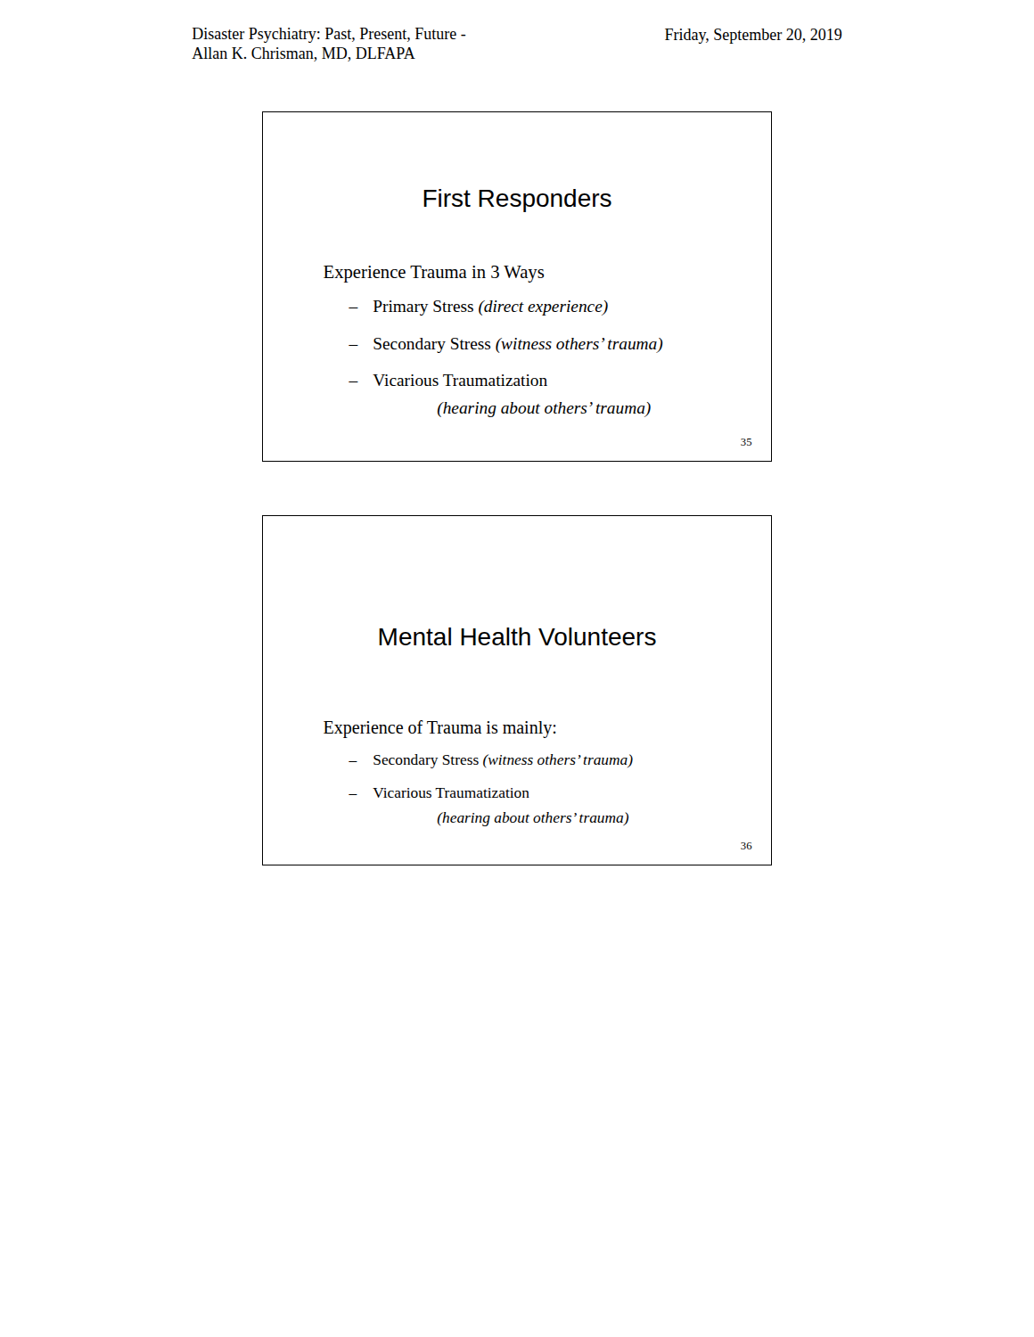Disaster Psychiatry: Past, Present, Future -
Allan K. Chrisman, MD, DLFAPA
Friday, September 20, 2019
First Responders
Experience Trauma in 3 Ways
Primary Stress (direct experience)
Secondary Stress (witness others’ trauma)
Vicarious Traumatization (hearing about others’ trauma)
35
Mental Health Volunteers
Experience of Trauma is mainly:
Secondary Stress (witness others’ trauma)
Vicarious Traumatization (hearing about others’ trauma)
36